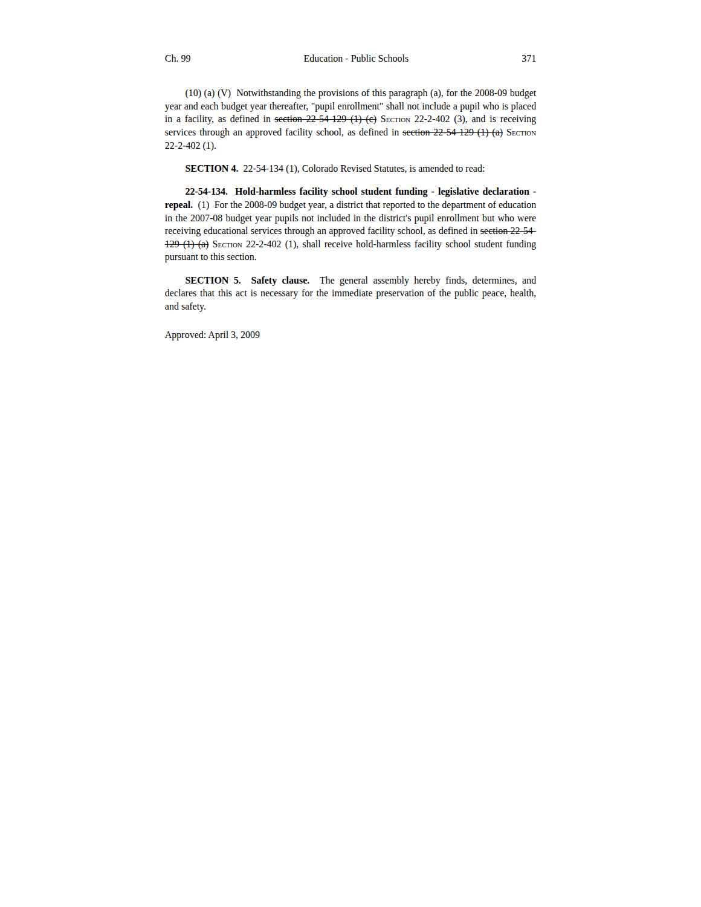Ch. 99
Education - Public Schools
371
(10) (a) (V) Notwithstanding the provisions of this paragraph (a), for the 2008-09 budget year and each budget year thereafter, "pupil enrollment" shall not include a pupil who is placed in a facility, as defined in section 22-54-129 (1) (c) Section 22-2-402 (3), and is receiving services through an approved facility school, as defined in section 22-54-129 (1) (a) Section 22-2-402 (1).
SECTION 4. 22-54-134 (1), Colorado Revised Statutes, is amended to read:
22-54-134. Hold-harmless facility school student funding - legislative declaration - repeal. (1) For the 2008-09 budget year, a district that reported to the department of education in the 2007-08 budget year pupils not included in the district's pupil enrollment but who were receiving educational services through an approved facility school, as defined in section 22-54-129 (1) (a) Section 22-2-402 (1), shall receive hold-harmless facility school student funding pursuant to this section.
SECTION 5. Safety clause. The general assembly hereby finds, determines, and declares that this act is necessary for the immediate preservation of the public peace, health, and safety.
Approved: April 3, 2009